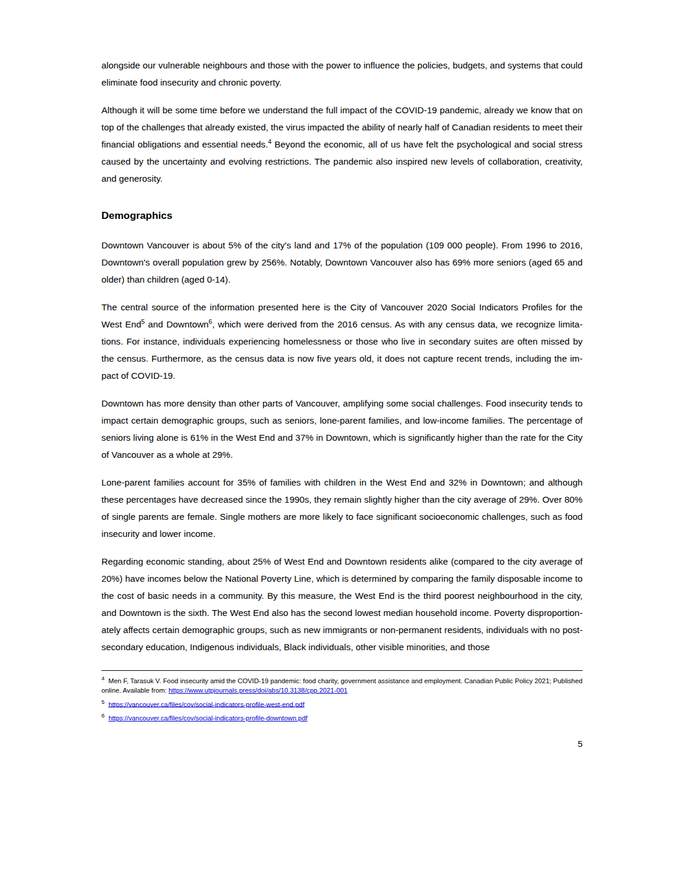alongside our vulnerable neighbours and those with the power to influence the policies, budgets, and systems that could eliminate food insecurity and chronic poverty.
Although it will be some time before we understand the full impact of the COVID-19 pandemic, already we know that on top of the challenges that already existed, the virus impacted the ability of nearly half of Canadian residents to meet their financial obligations and essential needs.4 Beyond the economic, all of us have felt the psychological and social stress caused by the uncertainty and evolving restrictions. The pandemic also inspired new levels of collaboration, creativity, and generosity.
Demographics
Downtown Vancouver is about 5% of the city's land and 17% of the population (109 000 people). From 1996 to 2016, Downtown's overall population grew by 256%. Notably, Downtown Vancouver also has 69% more seniors (aged 65 and older) than children (aged 0-14).
The central source of the information presented here is the City of Vancouver 2020 Social Indicators Profiles for the West End5 and Downtown6, which were derived from the 2016 census. As with any census data, we recognize limitations. For instance, individuals experiencing homelessness or those who live in secondary suites are often missed by the census. Furthermore, as the census data is now five years old, it does not capture recent trends, including the impact of COVID-19.
Downtown has more density than other parts of Vancouver, amplifying some social challenges. Food insecurity tends to impact certain demographic groups, such as seniors, lone-parent families, and low-income families. The percentage of seniors living alone is 61% in the West End and 37% in Downtown, which is significantly higher than the rate for the City of Vancouver as a whole at 29%.
Lone-parent families account for 35% of families with children in the West End and 32% in Downtown; and although these percentages have decreased since the 1990s, they remain slightly higher than the city average of 29%. Over 80% of single parents are female. Single mothers are more likely to face significant socioeconomic challenges, such as food insecurity and lower income.
Regarding economic standing, about 25% of West End and Downtown residents alike (compared to the city average of 20%) have incomes below the National Poverty Line, which is determined by comparing the family disposable income to the cost of basic needs in a community. By this measure, the West End is the third poorest neighbourhood in the city, and Downtown is the sixth. The West End also has the second lowest median household income. Poverty disproportionately affects certain demographic groups, such as new immigrants or non-permanent residents, individuals with no post-secondary education, Indigenous individuals, Black individuals, other visible minorities, and those
4 Men F, Tarasuk V. Food insecurity amid the COVID-19 pandemic: food charity, government assistance and employment. Canadian Public Policy 2021; Published online. Available from: https://www.utpjournals.press/doi/abs/10.3138/cpp.2021-001
5 https://vancouver.ca/files/cov/social-indicators-profile-west-end.pdf
6 https://vancouver.ca/files/cov/social-indicators-profile-downtown.pdf
5